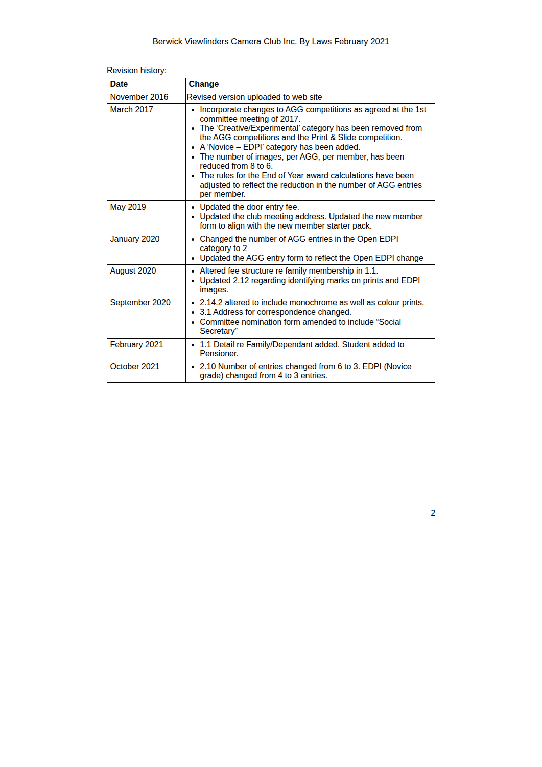Berwick Viewfinders Camera Club Inc. By Laws February 2021
Revision history:
| Date | Change |
| --- | --- |
| November 2016 | Revised version uploaded to web site |
| March 2017 | Incorporate changes to AGG competitions as agreed at the 1st committee meeting of 2017. The ‘Creative/Experimental’ category has been removed from the AGG competitions and the Print & Slide competition. A ‘Novice – EDPI’ category has been added. The number of images, per AGG, per member, has been reduced from 8 to 6. The rules for the End of Year award calculations have been adjusted to reflect the reduction in the number of AGG entries per member. |
| May 2019 | Updated the door entry fee. Updated the club meeting address. Updated the new member form to align with the new member starter pack. |
| January 2020 | Changed the number of AGG entries in the Open EDPI category to 2 Updated the AGG entry form to reflect the Open EDPI change |
| August 2020 | Altered fee structure re family membership in 1.1. Updated 2.12 regarding identifying marks on prints and EDPI images. |
| September 2020 | 2.14.2 altered to include monochrome as well as colour prints. 3.1 Address for correspondence changed. Committee nomination form amended to include “Social Secretary” |
| February 2021 | 1.1 Detail re Family/Dependant added. Student added to Pensioner. |
| October 2021 | 2.10 Number of entries changed from 6 to 3. EDPI (Novice grade) changed from 4 to 3 entries. |
2